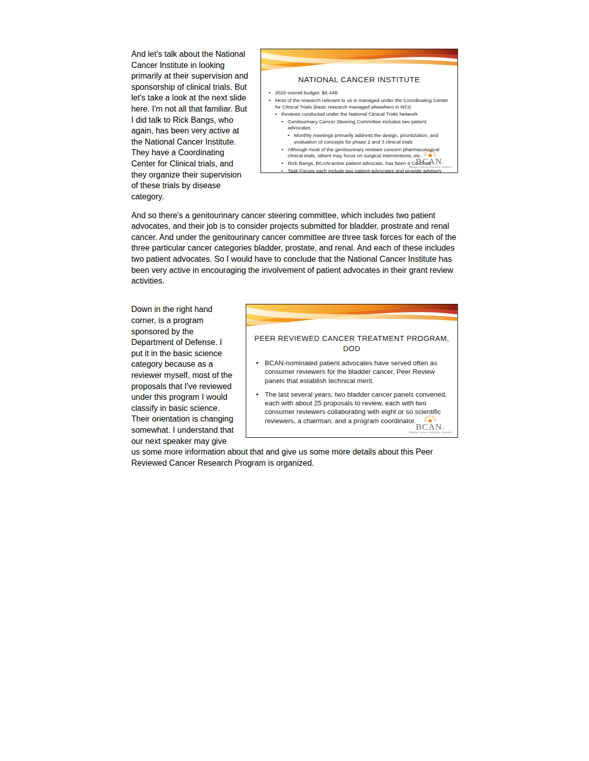National Cancer Institute
2020 overall budget: $6.44B
Most of the research relevant to us is managed under the Coordinating Center for Clinical Trials (basic research managed elsewhere in NCI)
Reviews conducted under the National Clinical Trials Network
Genitourinary Cancer Steering Committee includes two patient advocates
Monthly meetings primarily address the design, prioritization, and evaluation of concepts for phase 2 and 3 clinical trials
Although most of the genitourinary reviews concern pharmacological clinical trials, others may focus on surgical interventions, etc.
Rick Bangs, BCAN-active patient advocate, has been a Co-Chair
Task Forces each include two patient advocates and provide advisory input to potential proposals
Bladder
Prostate
Renal
BCAN.
Bladder Cancer Advocacy Network
And let's talk about the National Cancer Institute in looking primarily at their supervision and sponsorship of clinical trials. But let's take a look at the next slide here. I'm not all that familiar. But I did talk to Rick Bangs, who again, has been very active at the National Cancer Institute. They have a Coordinating Center for Clinical trials, and they organize their supervision of these trials by disease category.
And so there's a genitourinary cancer steering committee, which includes two patient advocates, and their job is to consider projects submitted for bladder, prostrate and renal cancer. And under the genitourinary cancer committee are three task forces for each of the three particular cancer categories bladder, prostate, and renal. And each of these includes two patient advocates. So I would have to conclude that the National Cancer Institute has been very active in encouraging the involvement of patient advocates in their grant review activities.
Peer Reviewed Cancer Treatment Program, DOD
BCAN-nominated patient advocates have served often as consumer reviewers for the bladder cancer, Peer Review panels that establish technical merit.
The last several years, two bladder cancer panels convened, each with about 25 proposals to review, each with two consumer reviewers collaborating with eight or so scientific reviewers, a chairman, and a program coordinator.
BCAN.
Bladder Cancer Advocacy Network
Down in the right hand corner, is a program sponsored by the Department of Defense. I put it in the basic science category because as a reviewer myself, most of the proposals that I've reviewed under this program I would classify in basic science. Their orientation is changing somewhat. I understand that our next speaker may give us some more information about that and give us some more details about this Peer Reviewed Cancer Research Program is organized.